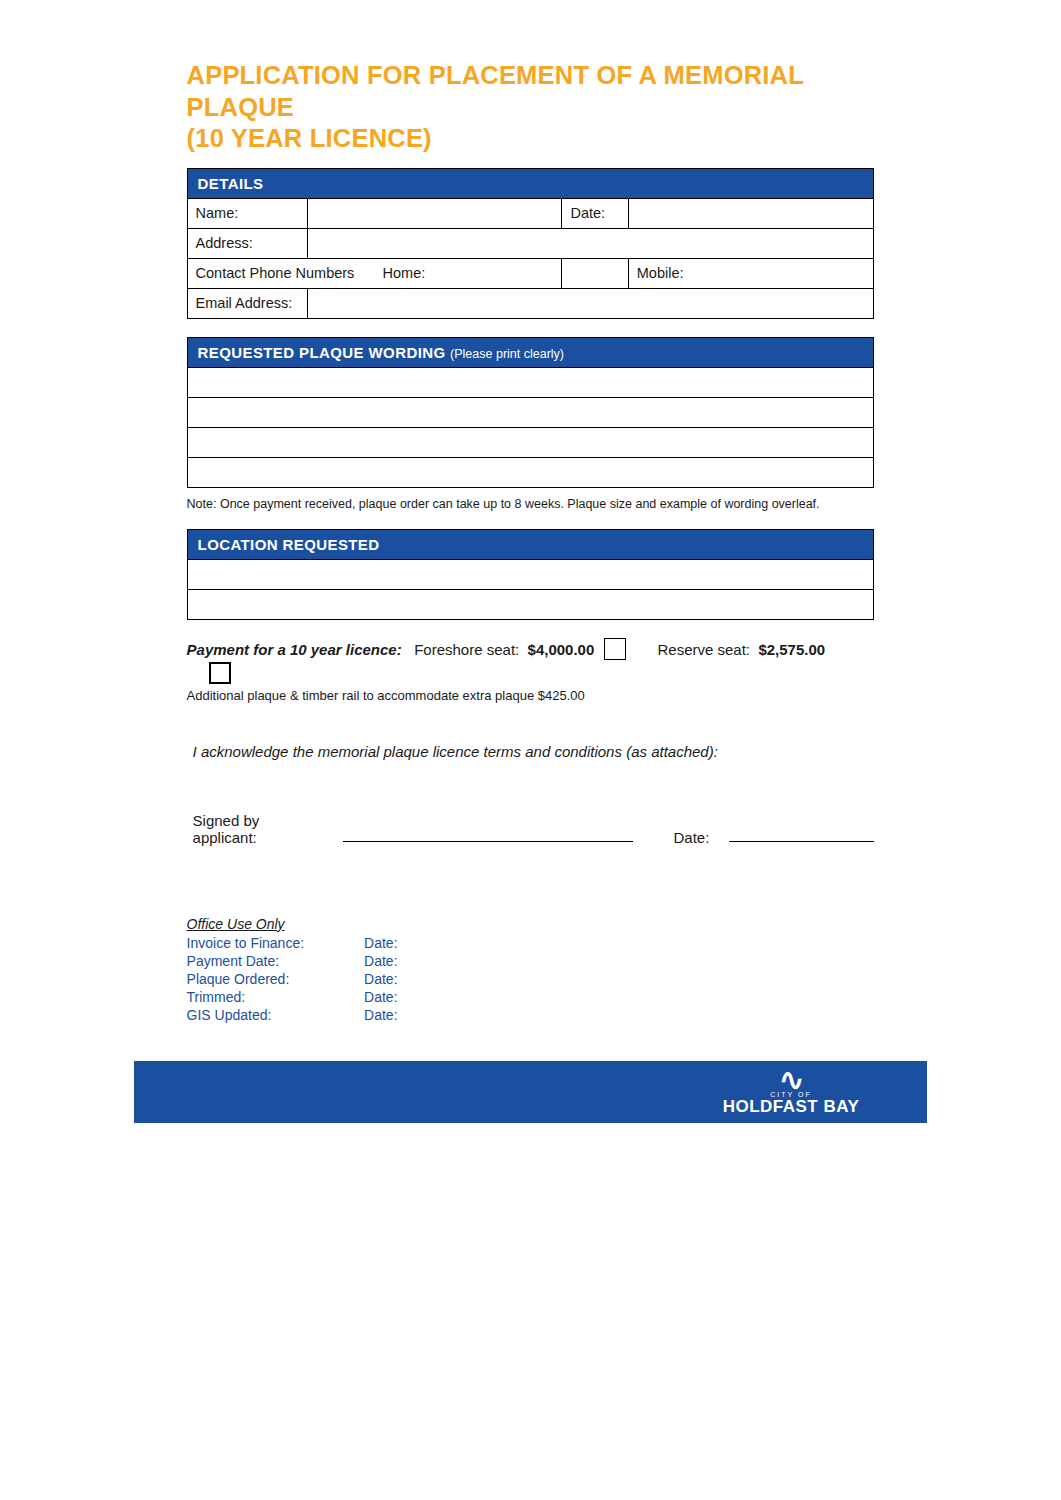Application for Placement of a Memorial Plaque
(10 Year Licence)
| Details |
| Name: | | Date: | |
| Address: | |
| Contact Phone Numbers Home: | | Mobile: |
| Email Address: | |
| Requested Plaque Wording (Please print clearly) |
Note: Once payment received, plaque order can take up to 8 weeks. Plaque size and example of wording overleaf.
| Location Requested |
Payment for a 10 year licence: Foreshore seat: $4,000.00 Reserve seat: $2,575.00
Additional plaque & timber rail to accommodate extra plaque $425.00
I acknowledge the memorial plaque licence terms and conditions (as attached):
Signed by applicant: Date:
Office Use Only
| Invoice to Finance: | Date: |
| Payment Date: | Date: |
| Plaque Ordered: | Date: |
| Trimmed: | Date: |
| GIS Updated: | Date: |
∿ CITY OF HOLDFAST BAY